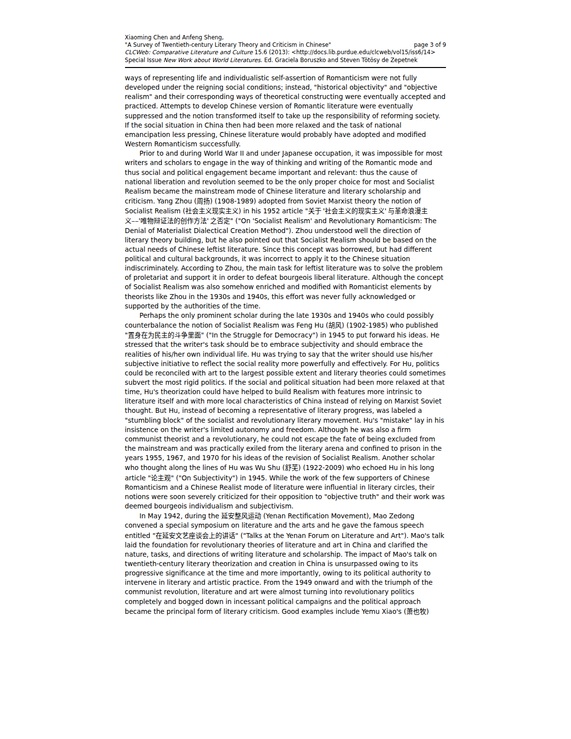Xiaoming Chen and Anfeng Sheng, page 3 of 9"A Survey of Twentieth-century Literary Theory and Criticism in Chinese" CLCWeb: Comparative Literature and Culture 15.6 (2013): <http://docs.lib.purdue.edu/clcweb/vol15/iss6/14> Special Issue New Work about World Literatures. Ed. Graciela Boruszko and Steven Tötösy de Zepetnek
ways of representing life and individualistic self-assertion of Romanticism were not fully developed under the reigning social conditions; instead, "historical objectivity" and "objective realism" and their corresponding ways of theoretical constructing were eventually accepted and practiced. Attempts to develop Chinese version of Romantic literature were eventually suppressed and the notion transformed itself to take up the responsibility of reforming society. If the social situation in China then had been more relaxed and the task of national emancipation less pressing, Chinese literature would probably have adopted and modified Western Romanticism successfully.
Prior to and during World War II and under Japanese occupation, it was impossible for most writers and scholars to engage in the way of thinking and writing of the Romantic mode and thus social and political engagement became important and relevant: thus the cause of national liberation and revolution seemed to be the only proper choice for most and Socialist Realism became the mainstream mode of Chinese literature and literary scholarship and criticism. Yang Zhou (周扬) (1908-1989) adopted from Soviet Marxist theory the notion of Socialist Realism (社会主义现实主义) in his 1952 article "关于 '社会主义的现实主义' 与革命浪漫主义––'唯物辩证法的创作方法' 之否定" ("On 'Socialist Realism' and Revolutionary Romanticism: The Denial of Materialist Dialectical Creation Method"). Zhou understood well the direction of literary theory building, but he also pointed out that Socialist Realism should be based on the actual needs of Chinese leftist literature. Since this concept was borrowed, but had different political and cultural backgrounds, it was incorrect to apply it to the Chinese situation indiscriminately. According to Zhou, the main task for leftist literature was to solve the problem of proletariat and support it in order to defeat bourgeois liberal literature. Although the concept of Socialist Realism was also somehow enriched and modified with Romanticist elements by theorists like Zhou in the 1930s and 1940s, this effort was never fully acknowledged or supported by the authorities of the time.
Perhaps the only prominent scholar during the late 1930s and 1940s who could possibly counterbalance the notion of Socialist Realism was Feng Hu (胡风) (1902-1985) who published "置身在为民主的斗争里面" ("In the Struggle for Democracy") in 1945 to put forward his ideas. He stressed that the writer's task should be to embrace subjectivity and should embrace the realities of his/her own individual life. Hu was trying to say that the writer should use his/her subjective initiative to reflect the social reality more powerfully and effectively. For Hu, politics could be reconciled with art to the largest possible extent and literary theories could sometimes subvert the most rigid politics. If the social and political situation had been more relaxed at that time, Hu's theorization could have helped to build Realism with features more intrinsic to literature itself and with more local characteristics of China instead of relying on Marxist Soviet thought. But Hu, instead of becoming a representative of literary progress, was labeled a "stumbling block" of the socialist and revolutionary literary movement. Hu's "mistake" lay in his insistence on the writer's limited autonomy and freedom. Although he was also a firm communist theorist and a revolutionary, he could not escape the fate of being excluded from the mainstream and was practically exiled from the literary arena and confined to prison in the years 1955, 1967, and 1970 for his ideas of the revision of Socialist Realism. Another scholar who thought along the lines of Hu was Wu Shu (舒芜) (1922-2009) who echoed Hu in his long article "论主观" ("On Subjectivity") in 1945. While the work of the few supporters of Chinese Romanticism and a Chinese Realist mode of literature were influential in literary circles, their notions were soon severely criticized for their opposition to "objective truth" and their work was deemed bourgeois individualism and subjectivism.
In May 1942, during the 延安整风运动 (Yenan Rectification Movement), Mao Zedong convened a special symposium on literature and the arts and he gave the famous speech entitled "在延安文艺座谈会上的讲话" ("Talks at the Yenan Forum on Literature and Art"). Mao's talk laid the foundation for revolutionary theories of literature and art in China and clarified the nature, tasks, and directions of writing literature and scholarship. The impact of Mao's talk on twentieth-century literary theorization and creation in China is unsurpassed owing to its progressive significance at the time and more importantly, owing to its political authority to intervene in literary and artistic practice. From the 1949 onward and with the triumph of the communist revolution, literature and art were almost turning into revolutionary politics completely and bogged down in incessant political campaigns and the political approach became the principal form of literary criticism. Good examples include Yemu Xiao's (萧也牧)